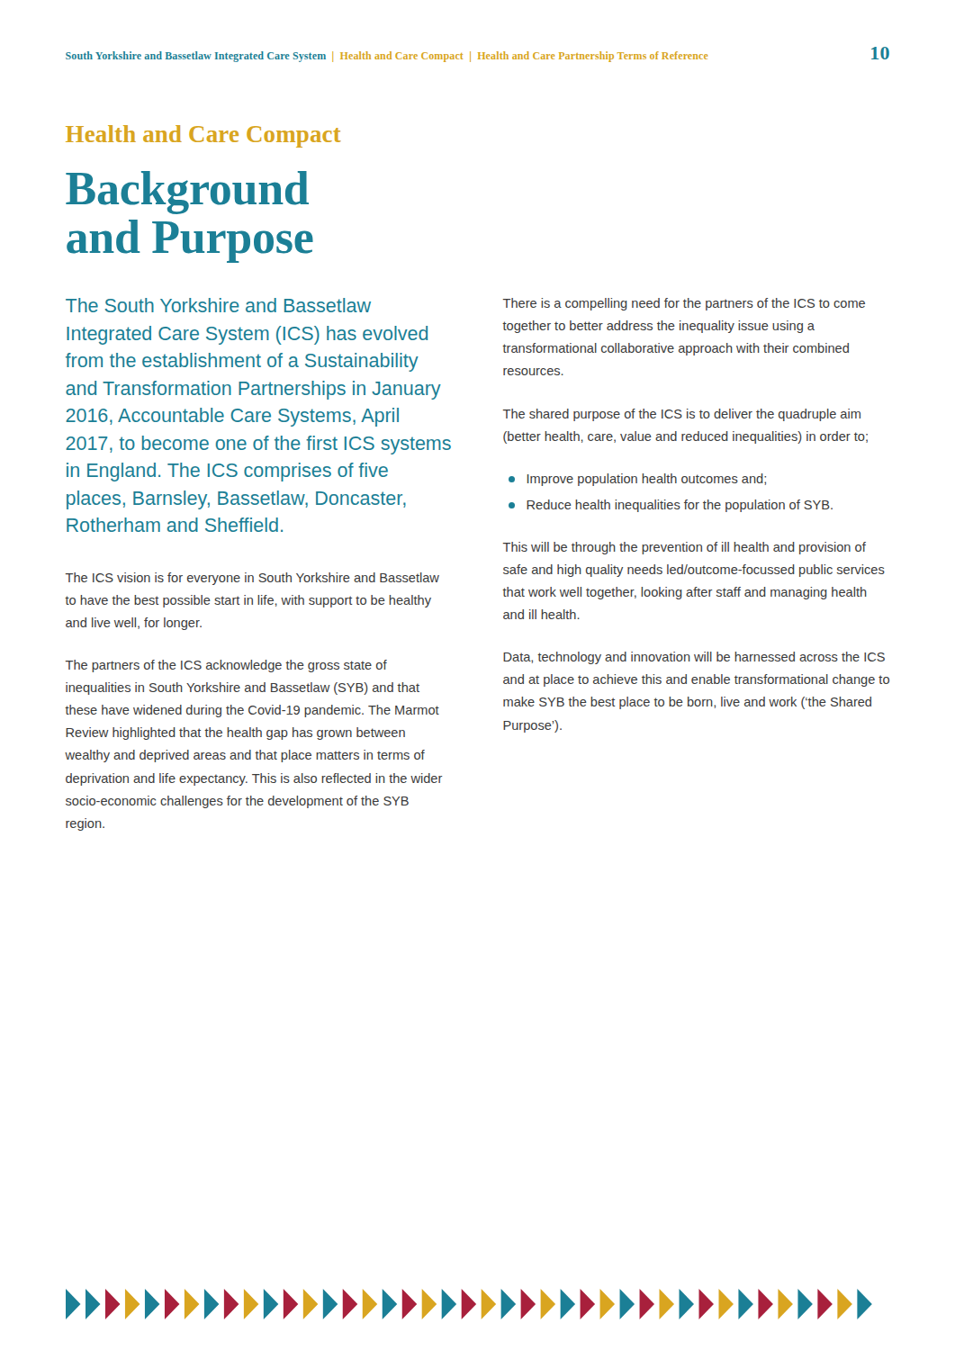South Yorkshire and Bassetlaw Integrated Care System|Health and Care Compact|Health and Care Partnership Terms of Reference
10
Health and Care Compact
Background
and Purpose
The South Yorkshire and Bassetlaw Integrated Care System (ICS) has evolved from the establishment of a Sustainability and Transformation Partnerships in January 2016, Accountable Care Systems, April 2017, to become one of the first ICS systems in England. The ICS comprises of five places, Barnsley, Bassetlaw, Doncaster, Rotherham and Sheffield.
The ICS vision is for everyone in South Yorkshire and Bassetlaw to have the best possible start in life, with support to be healthy and live well, for longer.
The partners of the ICS acknowledge the gross state of inequalities in South Yorkshire and Bassetlaw (SYB) and that these have widened during the Covid-19 pandemic. The Marmot Review highlighted that the health gap has grown between wealthy and deprived areas and that place matters in terms of deprivation and life expectancy. This is also reflected in the wider socio-economic challenges for the development of the SYB region.
There is a compelling need for the partners of the ICS to come together to better address the inequality issue using a transformational collaborative approach with their combined resources.
The shared purpose of the ICS is to deliver the quadruple aim (better health, care, value and reduced inequalities) in order to;
Improve population health outcomes and;
Reduce health inequalities for the population of SYB.
This will be through the prevention of ill health and provision of safe and high quality needs led/outcome-focussed public services that work well together, looking after staff and managing health and ill health.
Data, technology and innovation will be harnessed across the ICS and at place to achieve this and enable transformational change to make SYB the best place to be born, live and work (‘the Shared Purpose’).